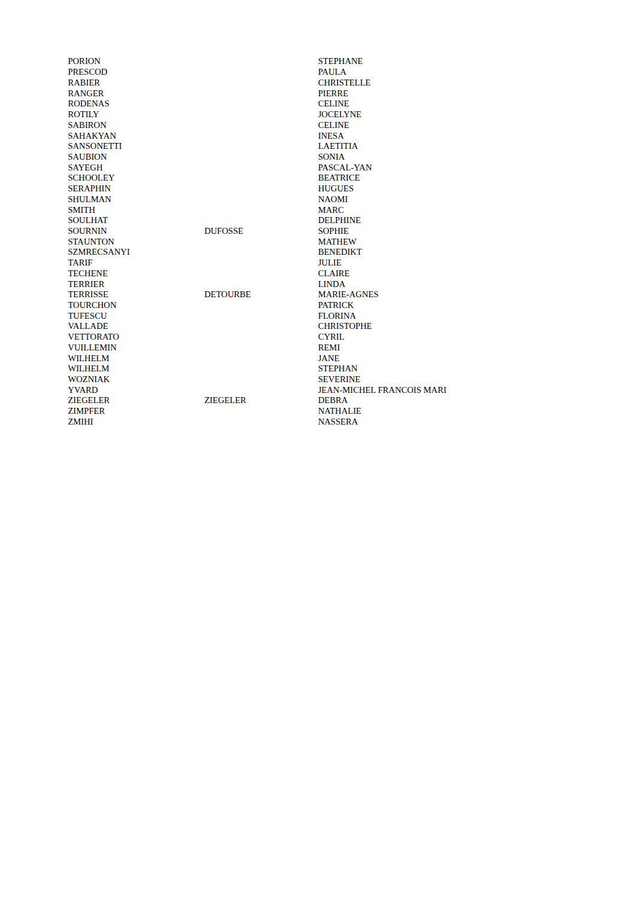| PORION | | STEPHANE |
| PRESCOD | | PAULA |
| RABIER | | CHRISTELLE |
| RANGER | | PIERRE |
| RODENAS | | CELINE |
| ROTILY | | JOCELYNE |
| SABIRON | | CELINE |
| SAHAKYAN | | INESA |
| SANSONETTI | | LAETITIA |
| SAUBION | | SONIA |
| SAYEGH | | PASCAL-YAN |
| SCHOOLEY | | BEATRICE |
| SERAPHIN | | HUGUES |
| SHULMAN | | NAOMI |
| SMITH | | MARC |
| SOULHAT | | DELPHINE |
| SOURNIN | DUFOSSE | SOPHIE |
| STAUNTON | | MATHEW |
| SZMRECSANYI | | BENEDIKT |
| TARIF | | JULIE |
| TECHENE | | CLAIRE |
| TERRIER | | LINDA |
| TERRISSE | DETOURBE | MARIE-AGNES |
| TOURCHON | | PATRICK |
| TUFESCU | | FLORINA |
| VALLADE | | CHRISTOPHE |
| VETTORATO | | CYRIL |
| VUILLEMIN | | REMI |
| WILHELM | | JANE |
| WILHELM | | STEPHAN |
| WOZNIAK | | SEVERINE |
| YVARD | | JEAN-MICHEL FRANCOIS MARI |
| ZIEGELER | ZIEGELER | DEBRA |
| ZIMPFER | | NATHALIE |
| ZMIHI | | NASSERA |